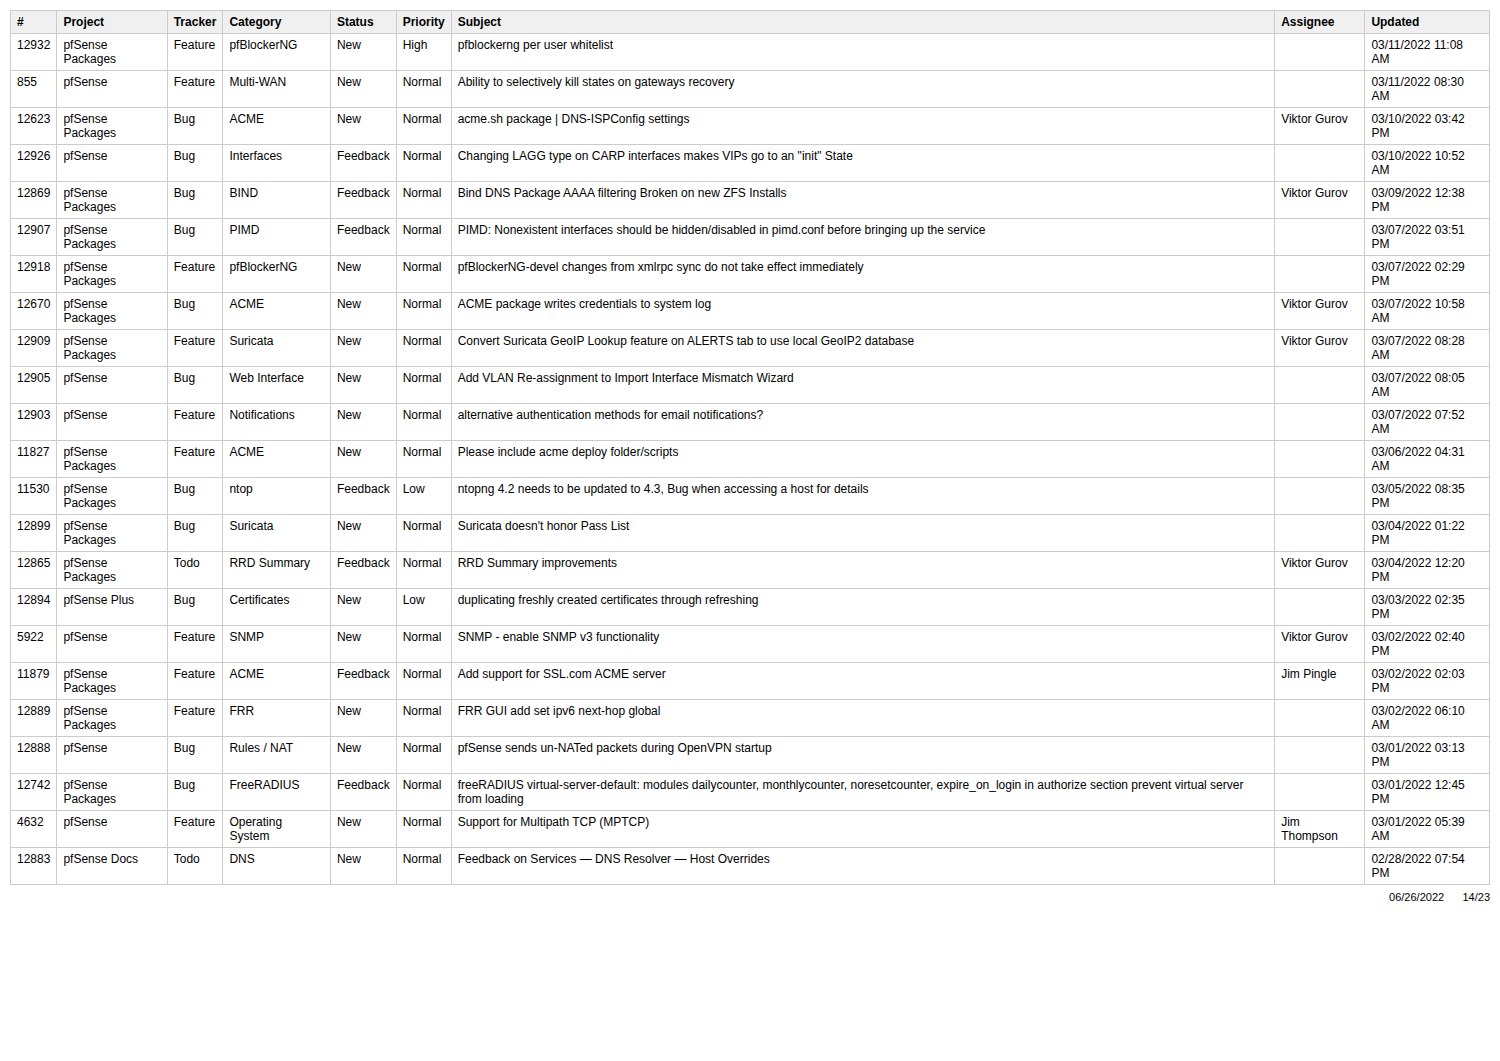| # | Project | Tracker | Category | Status | Priority | Subject | Assignee | Updated |
| --- | --- | --- | --- | --- | --- | --- | --- | --- |
| 12932 | pfSense Packages | Feature | pfBlockerNG | New | High | pfblockerng per user whitelist | | 03/11/2022 11:08 AM |
| 855 | pfSense | Feature | Multi-WAN | New | Normal | Ability to selectively kill states on gateways recovery | | 03/11/2022 08:30 AM |
| 12623 | pfSense Packages | Bug | ACME | New | Normal | acme.sh package / DNS-ISPConfig settings | Viktor Gurov | 03/10/2022 03:42 PM |
| 12926 | pfSense | Bug | Interfaces | Feedback | Normal | Changing LAGG type on CARP interfaces makes VIPs go to an "init" State | | 03/10/2022 10:52 AM |
| 12869 | pfSense Packages | Bug | BIND | Feedback | Normal | Bind DNS Package AAAA filtering Broken on new ZFS Installs | Viktor Gurov | 03/09/2022 12:38 PM |
| 12907 | pfSense Packages | Bug | PIMD | Feedback | Normal | PIMD: Nonexistent interfaces should be hidden/disabled in pimd.conf before bringing up the service | | 03/07/2022 03:51 PM |
| 12918 | pfSense Packages | Feature | pfBlockerNG | New | Normal | pfBlockerNG-devel changes from xmlrpc sync do not take effect immediately | | 03/07/2022 02:29 PM |
| 12670 | pfSense Packages | Bug | ACME | New | Normal | ACME package writes credentials to system log | Viktor Gurov | 03/07/2022 10:58 AM |
| 12909 | pfSense Packages | Feature | Suricata | New | Normal | Convert Suricata GeoIP Lookup feature on ALERTS tab to use local GeoIP2 database | Viktor Gurov | 03/07/2022 08:28 AM |
| 12905 | pfSense | Bug | Web Interface | New | Normal | Add VLAN Re-assignment to Import Interface Mismatch Wizard | | 03/07/2022 08:05 AM |
| 12903 | pfSense | Feature | Notifications | New | Normal | alternative authentication methods for email notifications? | | 03/07/2022 07:52 AM |
| 11827 | pfSense Packages | Feature | ACME | New | Normal | Please include acme deploy folder/scripts | | 03/06/2022 04:31 AM |
| 11530 | pfSense Packages | Bug | ntop | Feedback | Low | ntopng 4.2 needs to be updated to 4.3, Bug when accessing a host for details | | 03/05/2022 08:35 PM |
| 12899 | pfSense Packages | Bug | Suricata | New | Normal | Suricata doesn't honor Pass List | | 03/04/2022 01:22 PM |
| 12865 | pfSense Packages | Todo | RRD Summary | Feedback | Normal | RRD Summary improvements | Viktor Gurov | 03/04/2022 12:20 PM |
| 12894 | pfSense Plus | Bug | Certificates | New | Low | duplicating freshly created certificates through refreshing | | 03/03/2022 02:35 PM |
| 5922 | pfSense | Feature | SNMP | New | Normal | SNMP - enable SNMP v3 functionality | Viktor Gurov | 03/02/2022 02:40 PM |
| 11879 | pfSense Packages | Feature | ACME | Feedback | Normal | Add support for SSL.com ACME server | Jim Pingle | 03/02/2022 02:03 PM |
| 12889 | pfSense Packages | Feature | FRR | New | Normal | FRR GUI add set ipv6 next-hop global | | 03/02/2022 06:10 AM |
| 12888 | pfSense | Bug | Rules / NAT | New | Normal | pfSense sends un-NATed packets during OpenVPN startup | | 03/01/2022 03:13 PM |
| 12742 | pfSense Packages | Bug | FreeRADIUS | Feedback | Normal | freeRADIUS virtual-server-default: modules dailycounter, monthlycounter, noresetcounter, expire_on_login in authorize section prevent virtual server from loading | | 03/01/2022 12:45 PM |
| 4632 | pfSense | Feature | Operating System | New | Normal | Support for Multipath TCP (MPTCP) | Jim Thompson | 03/01/2022 05:39 AM |
| 12883 | pfSense Docs | Todo | DNS | New | Normal | Feedback on Services — DNS Resolver — Host Overrides | | 02/28/2022 07:54 PM |
06/26/2022 14/23